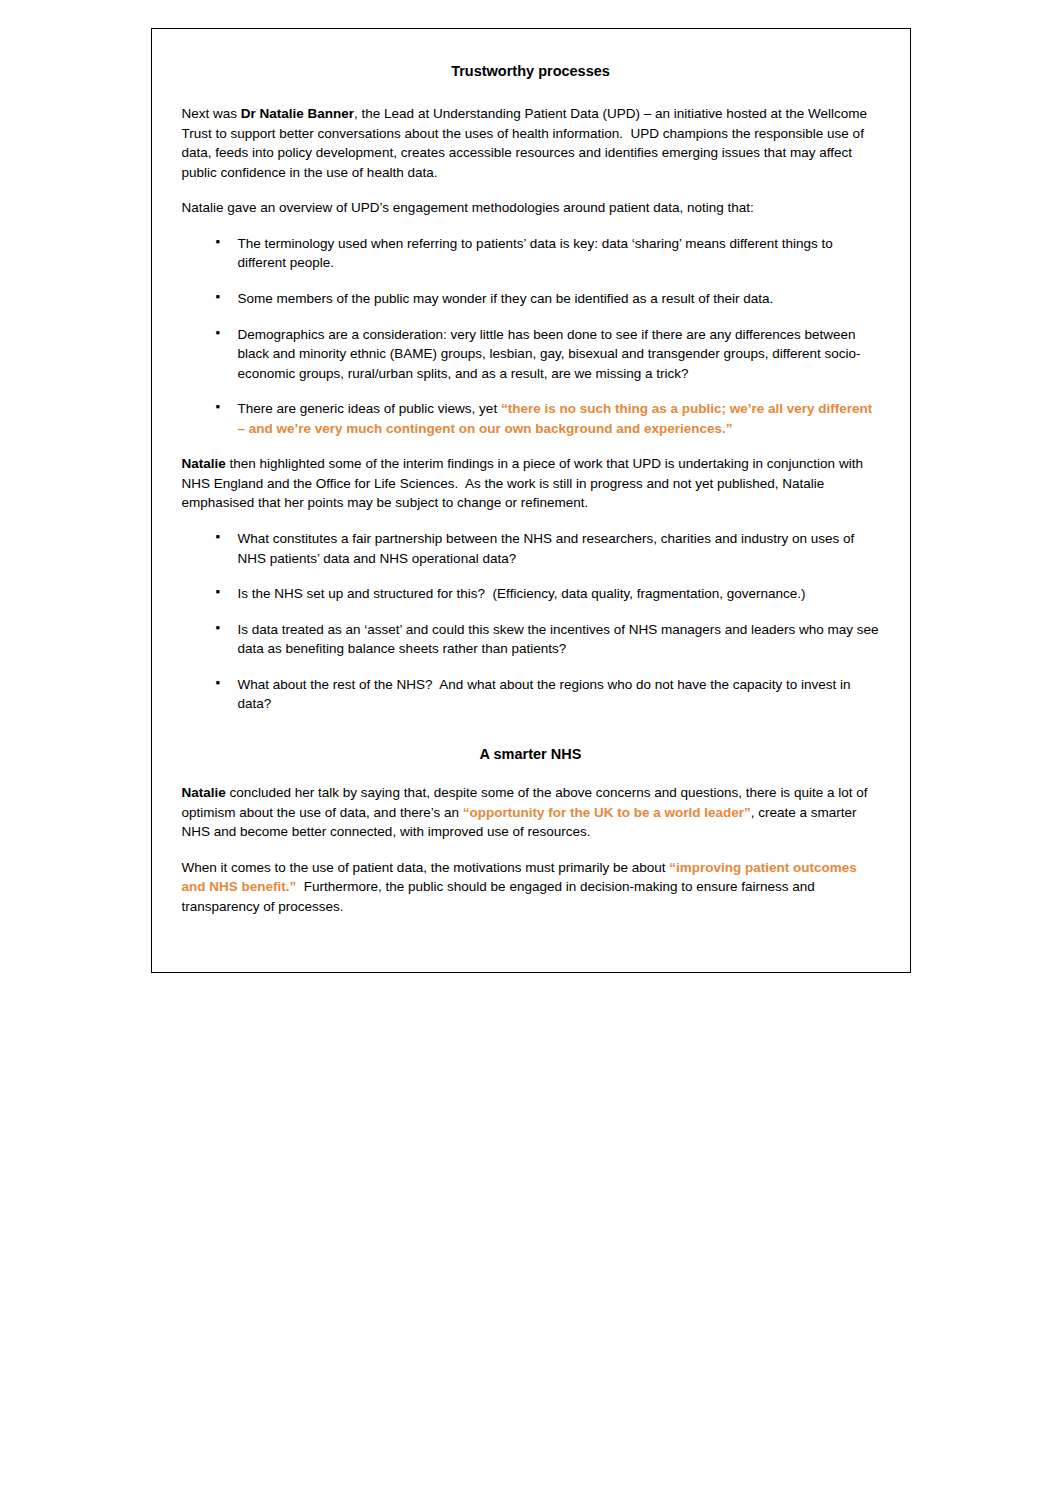Trustworthy processes
Next was Dr Natalie Banner, the Lead at Understanding Patient Data (UPD) – an initiative hosted at the Wellcome Trust to support better conversations about the uses of health information. UPD champions the responsible use of data, feeds into policy development, creates accessible resources and identifies emerging issues that may affect public confidence in the use of health data.
Natalie gave an overview of UPD’s engagement methodologies around patient data, noting that:
The terminology used when referring to patients’ data is key: data ‘sharing’ means different things to different people.
Some members of the public may wonder if they can be identified as a result of their data.
Demographics are a consideration: very little has been done to see if there are any differences between black and minority ethnic (BAME) groups, lesbian, gay, bisexual and transgender groups, different socio-economic groups, rural/urban splits, and as a result, are we missing a trick?
There are generic ideas of public views, yet “there is no such thing as a public; we’re all very different – and we’re very much contingent on our own background and experiences.”
Natalie then highlighted some of the interim findings in a piece of work that UPD is undertaking in conjunction with NHS England and the Office for Life Sciences. As the work is still in progress and not yet published, Natalie emphasised that her points may be subject to change or refinement.
What constitutes a fair partnership between the NHS and researchers, charities and industry on uses of NHS patients’ data and NHS operational data?
Is the NHS set up and structured for this? (Efficiency, data quality, fragmentation, governance.)
Is data treated as an ‘asset’ and could this skew the incentives of NHS managers and leaders who may see data as benefiting balance sheets rather than patients?
What about the rest of the NHS? And what about the regions who do not have the capacity to invest in data?
A smarter NHS
Natalie concluded her talk by saying that, despite some of the above concerns and questions, there is quite a lot of optimism about the use of data, and there’s an “opportunity for the UK to be a world leader”, create a smarter NHS and become better connected, with improved use of resources.
When it comes to the use of patient data, the motivations must primarily be about “improving patient outcomes and NHS benefit.” Furthermore, the public should be engaged in decision-making to ensure fairness and transparency of processes.